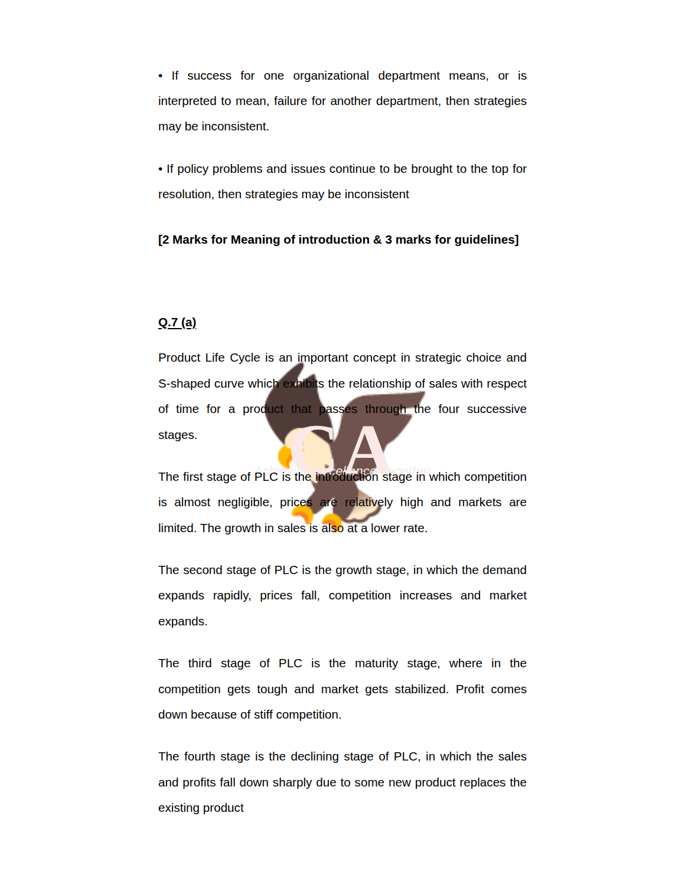🦅
CA
Achieving Excellence Together
• If success for one organizational department means, or is interpreted to mean, failure for another department, then strategies may be inconsistent.
• If policy problems and issues continue to be brought to the top for resolution, then strategies may be inconsistent
[2 Marks for Meaning of introduction & 3 marks for guidelines]
Q.7 (a)
Product Life Cycle is an important concept in strategic choice and S-shaped curve which exhibits the relationship of sales with respect of time for a product that passes through the four successive stages.
The first stage of PLC is the introduction stage in which competition is almost negligible, prices are relatively high and markets are limited. The growth in sales is also at a lower rate.
The second stage of PLC is the growth stage, in which the demand expands rapidly, prices fall, competition increases and market expands.
The third stage of PLC is the maturity stage, where in the competition gets tough and market gets stabilized. Profit comes down because of stiff competition.
The fourth stage is the declining stage of PLC, in which the sales and profits fall down sharply due to some new product replaces the existing product